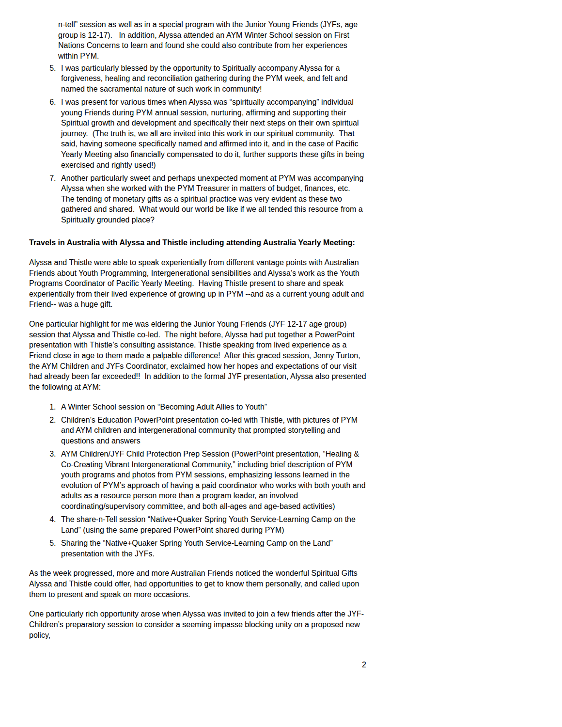n-tell” session as well as in a special program with the Junior Young Friends (JYFs, age group is 12-17). In addition, Alyssa attended an AYM Winter School session on First Nations Concerns to learn and found she could also contribute from her experiences within PYM.
I was particularly blessed by the opportunity to Spiritually accompany Alyssa for a forgiveness, healing and reconciliation gathering during the PYM week, and felt and named the sacramental nature of such work in community!
I was present for various times when Alyssa was “spiritually accompanying” individual young Friends during PYM annual session, nurturing, affirming and supporting their Spiritual growth and development and specifically their next steps on their own spiritual journey. (The truth is, we all are invited into this work in our spiritual community. That said, having someone specifically named and affirmed into it, and in the case of Pacific Yearly Meeting also financially compensated to do it, further supports these gifts in being exercised and rightly used!)
Another particularly sweet and perhaps unexpected moment at PYM was accompanying Alyssa when she worked with the PYM Treasurer in matters of budget, finances, etc. The tending of monetary gifts as a spiritual practice was very evident as these two gathered and shared. What would our world be like if we all tended this resource from a Spiritually grounded place?
Travels in Australia with Alyssa and Thistle including attending Australia Yearly Meeting:
Alyssa and Thistle were able to speak experientially from different vantage points with Australian Friends about Youth Programming, Intergenerational sensibilities and Alyssa’s work as the Youth Programs Coordinator of Pacific Yearly Meeting. Having Thistle present to share and speak experientially from their lived experience of growing up in PYM --and as a current young adult and Friend-- was a huge gift.
One particular highlight for me was eldering the Junior Young Friends (JYF 12-17 age group) session that Alyssa and Thistle co-led. The night before, Alyssa had put together a PowerPoint presentation with Thistle’s consulting assistance. Thistle speaking from lived experience as a Friend close in age to them made a palpable difference! After this graced session, Jenny Turton, the AYM Children and JYFs Coordinator, exclaimed how her hopes and expectations of our visit had already been far exceeded!! In addition to the formal JYF presentation, Alyssa also presented the following at AYM:
A Winter School session on “Becoming Adult Allies to Youth”
Children’s Education PowerPoint presentation co-led with Thistle, with pictures of PYM and AYM children and intergenerational community that prompted storytelling and questions and answers
AYM Children/JYF Child Protection Prep Session (PowerPoint presentation, “Healing & Co-Creating Vibrant Intergenerational Community,” including brief description of PYM youth programs and photos from PYM sessions, emphasizing lessons learned in the evolution of PYM’s approach of having a paid coordinator who works with both youth and adults as a resource person more than a program leader, an involved coordinating/supervisory committee, and both all-ages and age-based activities)
The share-n-Tell session “Native+Quaker Spring Youth Service-Learning Camp on the Land” (using the same prepared PowerPoint shared during PYM)
Sharing the “Native+Quaker Spring Youth Service-Learning Camp on the Land” presentation with the JYFs.
As the week progressed, more and more Australian Friends noticed the wonderful Spiritual Gifts Alyssa and Thistle could offer, had opportunities to get to know them personally, and called upon them to present and speak on more occasions.
One particularly rich opportunity arose when Alyssa was invited to join a few friends after the JYF-Children’s preparatory session to consider a seeming impasse blocking unity on a proposed new policy,
2